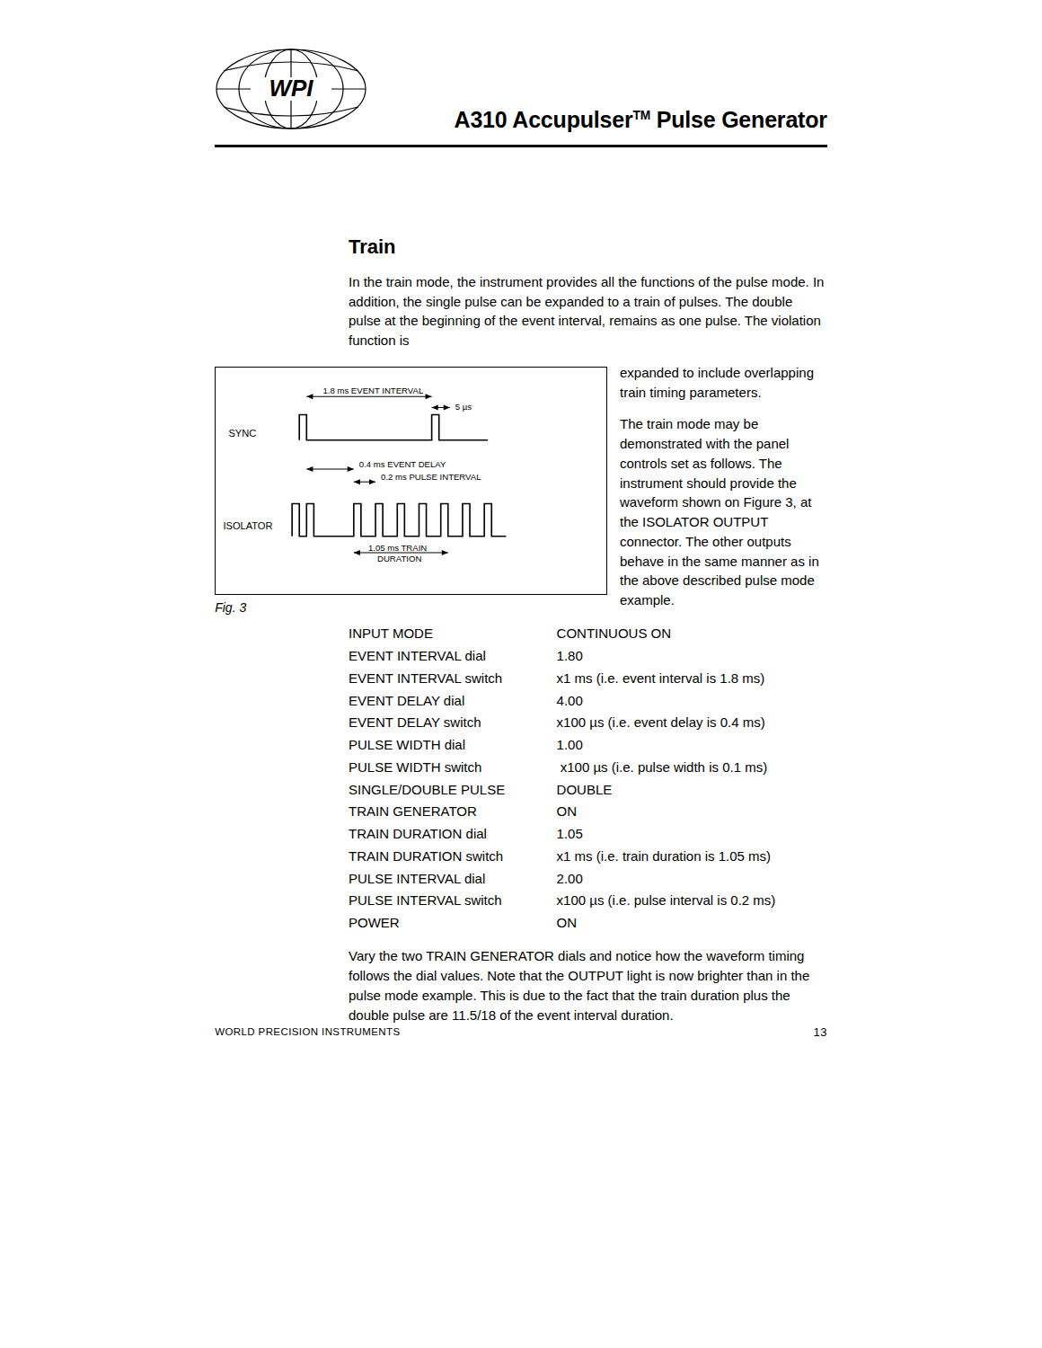WPI
A310 AccupulserTM Pulse Generator
Train
In the train mode, the instrument provides all the functions of the pulse mode. In addition, the single pulse can be expanded to a train of pulses. The double pulse at the beginning of the event interval, remains as one pulse. The violation function is
1.8 ms EVENT INTERVAL 5 µs SYNC 0.4 ms EVENT DELAY 0.2 ms PULSE INTERVAL ISOLATOR 1.05 ms TRAIN DURATION
Fig. 3
expanded to include overlapping train timing parameters.
The train mode may be demonstrated with the panel controls set as follows. The instrument should provide the waveform shown on Figure 3, at the ISOLATOR OUTPUT connector. The other outputs behave in the same manner as in the above described pulse mode example.
| INPUT MODE | CONTINUOUS ON |
| EVENT INTERVAL dial | 1.80 |
| EVENT INTERVAL switch | x1 ms (i.e. event interval is 1.8 ms) |
| EVENT DELAY dial | 4.00 |
| EVENT DELAY switch | x100 µs (i.e. event delay is 0.4 ms) |
| PULSE WIDTH dial | 1.00 |
| PULSE WIDTH switch | x100 µs (i.e. pulse width is 0.1 ms) |
| SINGLE/DOUBLE PULSE | DOUBLE |
| TRAIN GENERATOR | ON |
| TRAIN DURATION dial | 1.05 |
| TRAIN DURATION switch | x1 ms (i.e. train duration is 1.05 ms) |
| PULSE INTERVAL dial | 2.00 |
| PULSE INTERVAL switch | x100 µs (i.e. pulse interval is 0.2 ms) |
| POWER | ON |
Vary the two TRAIN GENERATOR dials and notice how the waveform timing follows the dial values. Note that the OUTPUT light is now brighter than in the pulse mode example. This is due to the fact that the train duration plus the double pulse are 11.5/18 of the event interval duration.
WORLD PRECISION INSTRUMENTS 13